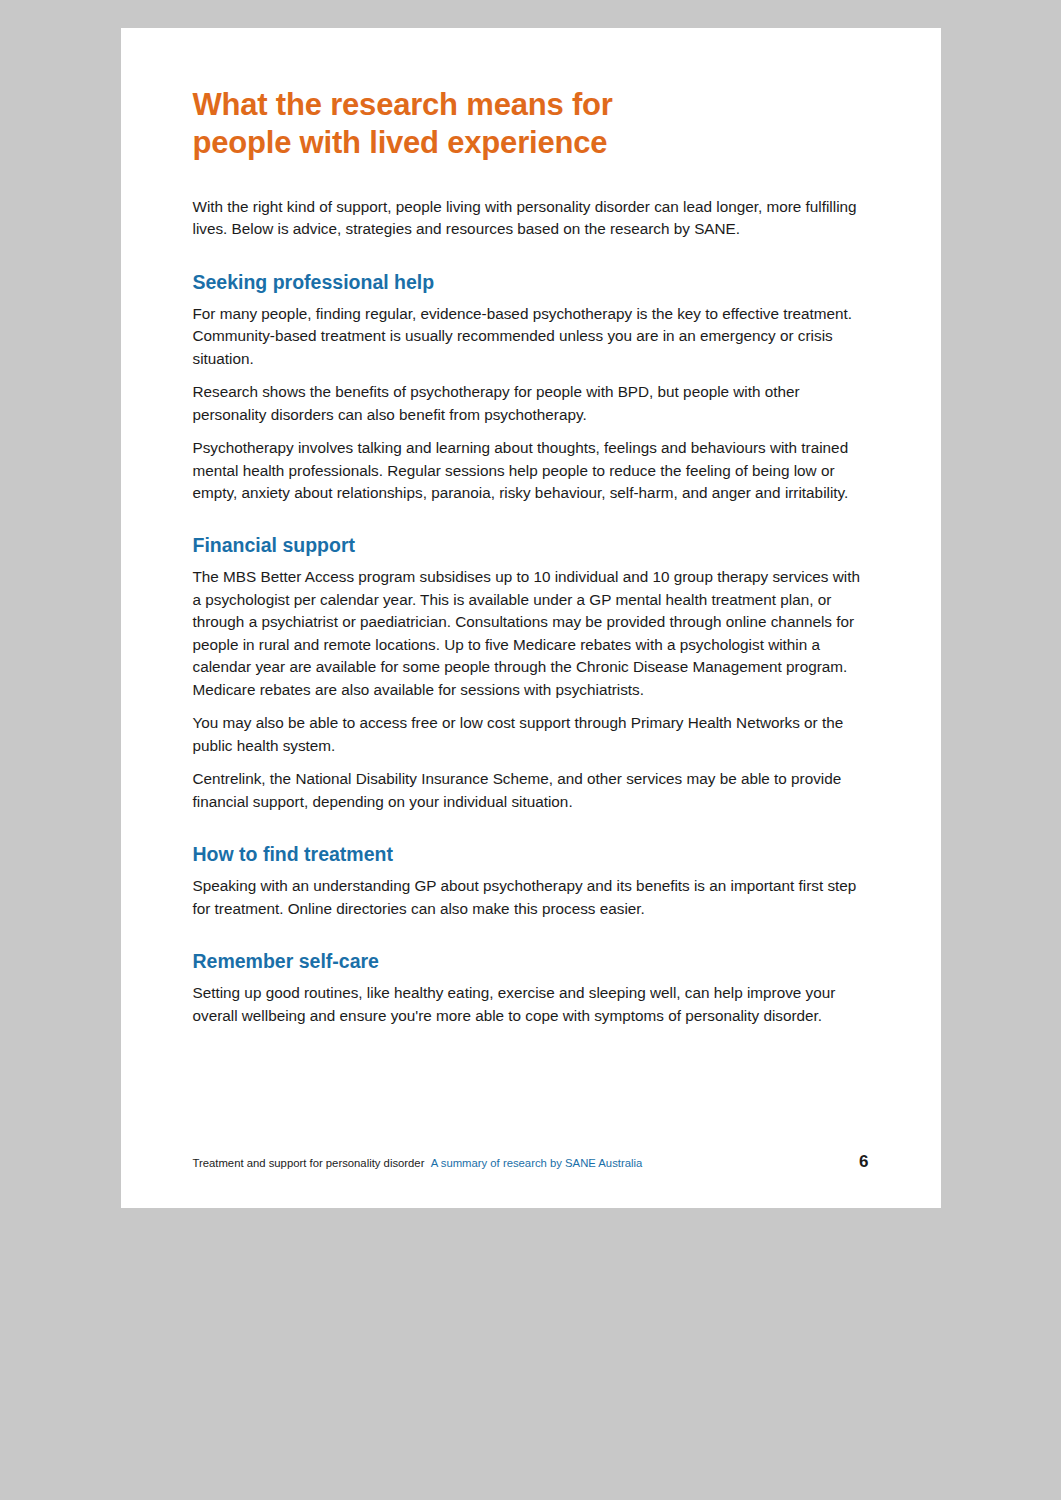What the research means for
people with lived experience
With the right kind of support, people living with personality disorder can lead longer, more fulfilling lives. Below is advice, strategies and resources based on the research by SANE.
Seeking professional help
For many people, finding regular, evidence-based psychotherapy is the key to effective treatment. Community-based treatment is usually recommended unless you are in an emergency or crisis situation.
Research shows the benefits of psychotherapy for people with BPD, but people with other personality disorders can also benefit from psychotherapy.
Psychotherapy involves talking and learning about thoughts, feelings and behaviours with trained mental health professionals. Regular sessions help people to reduce the feeling of being low or empty, anxiety about relationships, paranoia, risky behaviour, self-harm, and anger and irritability.
Financial support
The MBS Better Access program subsidises up to 10 individual and 10 group therapy services with a psychologist per calendar year. This is available under a GP mental health treatment plan, or through a psychiatrist or paediatrician. Consultations may be provided through online channels for people in rural and remote locations. Up to five Medicare rebates with a psychologist within a calendar year are available for some people through the Chronic Disease Management program. Medicare rebates are also available for sessions with psychiatrists.
You may also be able to access free or low cost support through Primary Health Networks or the public health system.
Centrelink, the National Disability Insurance Scheme, and other services may be able to provide financial support, depending on your individual situation.
How to find treatment
Speaking with an understanding GP about psychotherapy and its benefits is an important first step for treatment. Online directories can also make this process easier.
Remember self-care
Setting up good routines, like healthy eating, exercise and sleeping well, can help improve your overall wellbeing and ensure you're more able to cope with symptoms of personality disorder.
Treatment and support for personality disorder A summary of research by SANE Australia
6